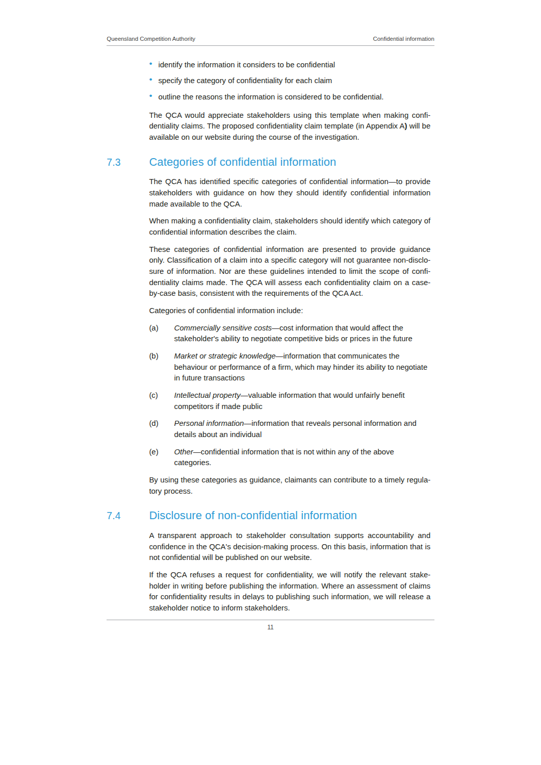Queensland Competition Authority
Confidential information
identify the information it considers to be confidential
specify the category of confidentiality for each claim
outline the reasons the information is considered to be confidential.
The QCA would appreciate stakeholders using this template when making confidentiality claims. The proposed confidentiality claim template (in Appendix A) will be available on our website during the course of the investigation.
7.3
Categories of confidential information
The QCA has identified specific categories of confidential information—to provide stakeholders with guidance on how they should identify confidential information made available to the QCA.
When making a confidentiality claim, stakeholders should identify which category of confidential information describes the claim.
These categories of confidential information are presented to provide guidance only. Classification of a claim into a specific category will not guarantee non-disclosure of information. Nor are these guidelines intended to limit the scope of confidentiality claims made. The QCA will assess each confidentiality claim on a case-by-case basis, consistent with the requirements of the QCA Act.
Categories of confidential information include:
(a) Commercially sensitive costs—cost information that would affect the stakeholder's ability to negotiate competitive bids or prices in the future
(b) Market or strategic knowledge—information that communicates the behaviour or performance of a firm, which may hinder its ability to negotiate in future transactions
(c) Intellectual property—valuable information that would unfairly benefit competitors if made public
(d) Personal information—information that reveals personal information and details about an individual
(e) Other—confidential information that is not within any of the above categories.
By using these categories as guidance, claimants can contribute to a timely regulatory process.
7.4
Disclosure of non-confidential information
A transparent approach to stakeholder consultation supports accountability and confidence in the QCA's decision-making process. On this basis, information that is not confidential will be published on our website.
If the QCA refuses a request for confidentiality, we will notify the relevant stakeholder in writing before publishing the information. Where an assessment of claims for confidentiality results in delays to publishing such information, we will release a stakeholder notice to inform stakeholders.
11